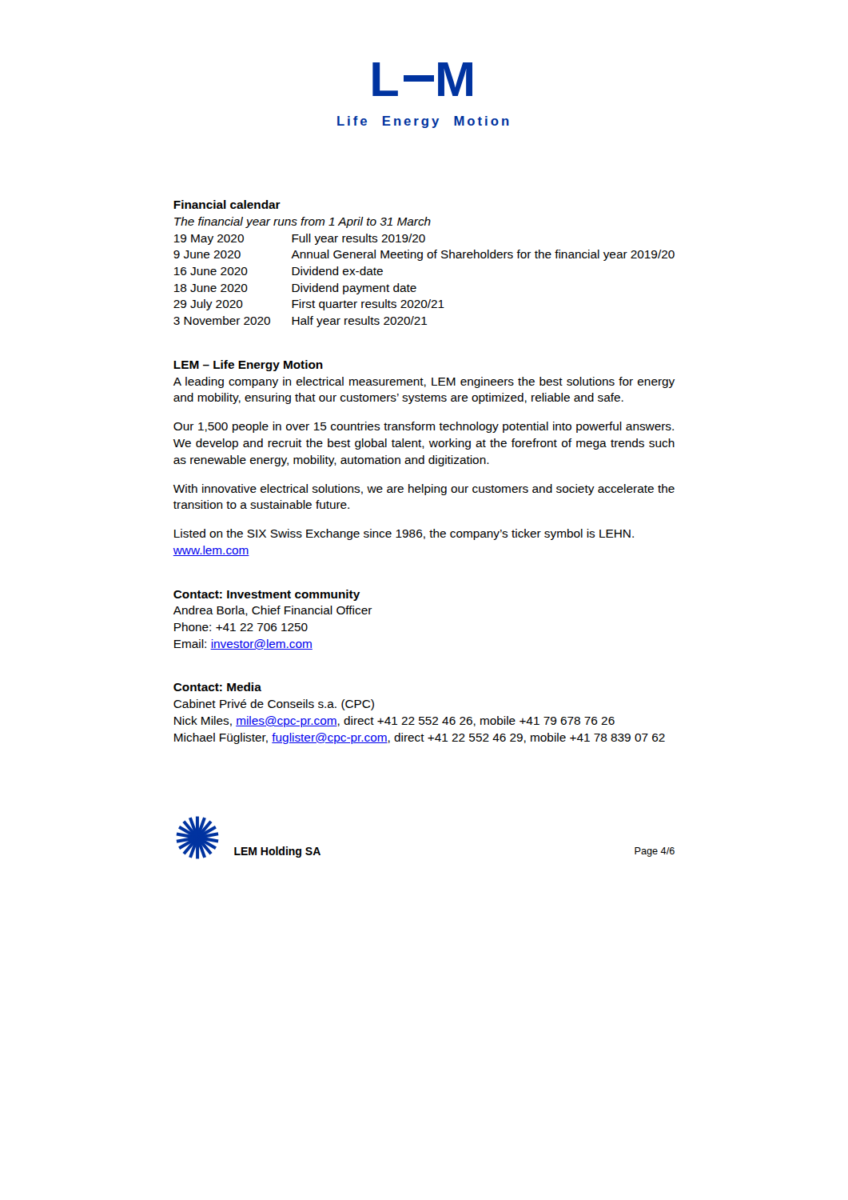L M
Life Energy Motion
Financial calendar
The financial year runs from 1 April to 31 March
| 19 May 2020 | Full year results 2019/20 |
| 9 June 2020 | Annual General Meeting of Shareholders for the financial year 2019/20 |
| 16 June 2020 | Dividend ex-date |
| 18 June 2020 | Dividend payment date |
| 29 July 2020 | First quarter results 2020/21 |
| 3 November 2020 | Half year results 2020/21 |
LEM – Life Energy Motion
A leading company in electrical measurement, LEM engineers the best solutions for energy and mobility, ensuring that our customers’ systems are optimized, reliable and safe.
Our 1,500 people in over 15 countries transform technology potential into powerful answers. We develop and recruit the best global talent, working at the forefront of mega trends such as renewable energy, mobility, automation and digitization.
With innovative electrical solutions, we are helping our customers and society accelerate the transition to a sustainable future.
Listed on the SIX Swiss Exchange since 1986, the company’s ticker symbol is LEHN.
www.lem.com
Contact: Investment community
Andrea Borla, Chief Financial Officer
Phone: +41 22 706 1250
Email: investor@lem.com
Contact: Media
Cabinet Privé de Conseils s.a. (CPC)
Nick Miles, miles@cpc-pr.com, direct +41 22 552 46 26, mobile +41 79 678 76 26
Michael Füglister, fuglister@cpc-pr.com, direct +41 22 552 46 29, mobile +41 78 839 07 62
LEM Holding SA
Page 4/6